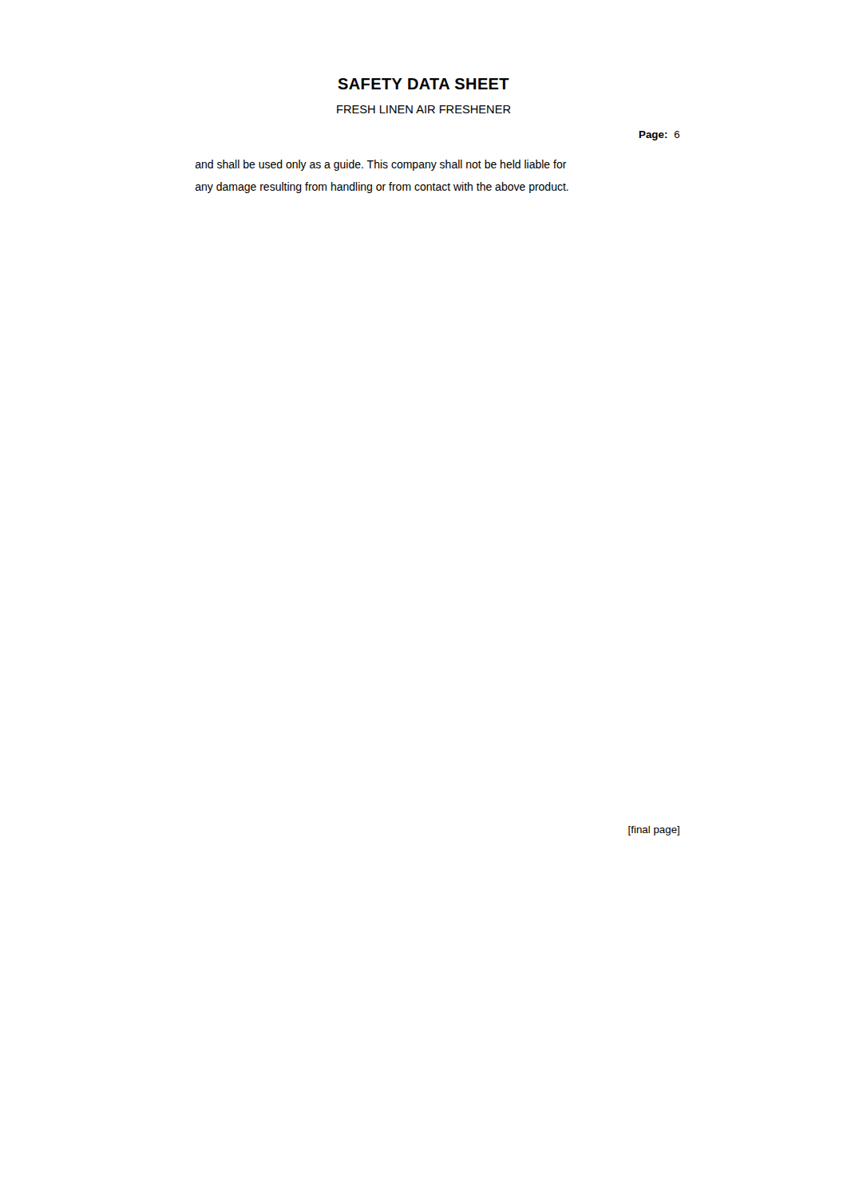SAFETY DATA SHEET
FRESH LINEN AIR FRESHENER
Page: 6
and shall be used only as a guide. This company shall not be held liable for any damage resulting from handling or from contact with the above product.
[final page]